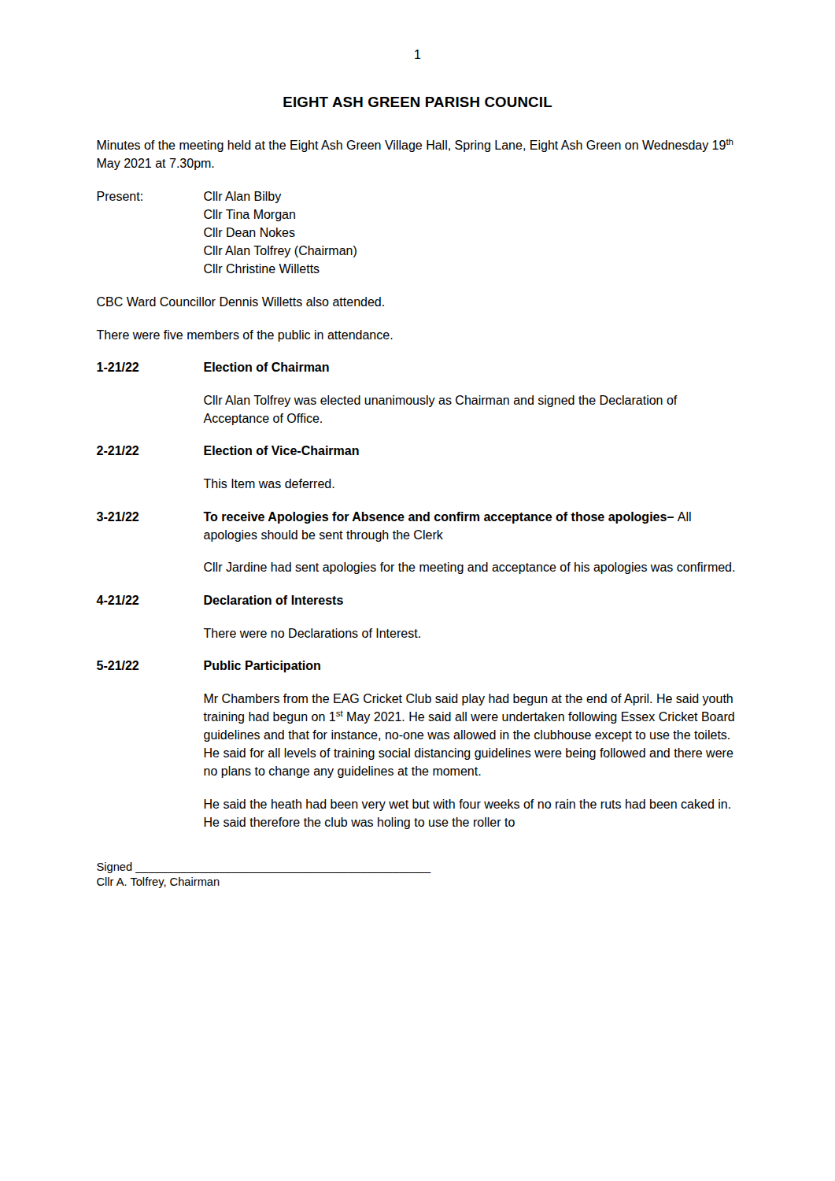1
EIGHT ASH GREEN PARISH COUNCIL
Minutes of the meeting held at the Eight Ash Green Village Hall, Spring Lane, Eight Ash Green on Wednesday 19th May 2021 at 7.30pm.
Present:
Cllr Alan Bilby
Cllr Tina Morgan
Cllr Dean Nokes
Cllr Alan Tolfrey (Chairman)
Cllr Christine Willetts
CBC Ward Councillor Dennis Willetts also attended.
There were five members of the public in attendance.
1-21/22
Election of Chairman
Cllr Alan Tolfrey was elected unanimously as Chairman and signed the Declaration of Acceptance of Office.
2-21/22
Election of Vice-Chairman
This Item was deferred.
3-21/22
To receive Apologies for Absence and confirm acceptance of those apologies– All apologies should be sent through the Clerk
Cllr Jardine had sent apologies for the meeting and acceptance of his apologies was confirmed.
4-21/22
Declaration of Interests
There were no Declarations of Interest.
5-21/22
Public Participation
Mr Chambers from the EAG Cricket Club said play had begun at the end of April. He said youth training had begun on 1st May 2021. He said all were undertaken following Essex Cricket Board guidelines and that for instance, no-one was allowed in the clubhouse except to use the toilets. He said for all levels of training social distancing guidelines were being followed and there were no plans to change any guidelines at the moment.
He said the heath had been very wet but with four weeks of no rain the ruts had been caked in. He said therefore the club was holing to use the roller to
Signed ______________________________________________
Cllr A. Tolfrey, Chairman